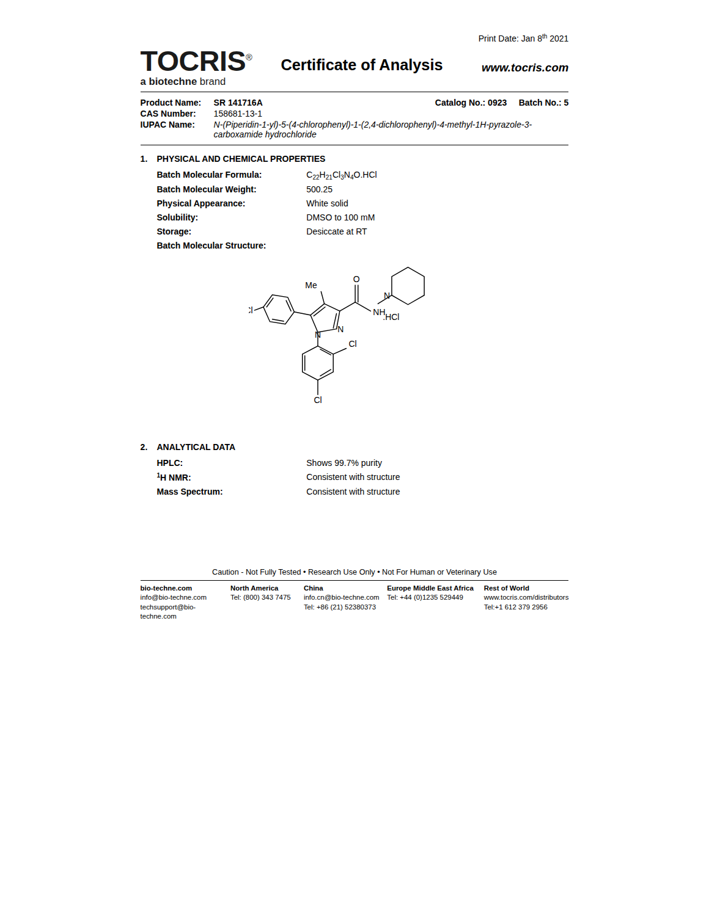Print Date: Jan 8th 2021
TOCRIS®
a bio techne brand
Certificate of Analysis
www.tocris.com
| Product Name: | SR 141716A | Catalog No.: 0923 Batch No.: 5 |
| CAS Number: | 158681-13-1 |
| IUPAC Name: | N -(Piperidin-1-yl)-5-(4-chlorophenyl)-1-(2,4-dichlorophenyl)-4-methyl-1 H -pyrazole-3-carboxamide hydrochloride |
1. PHYSICAL AND CHEMICAL PROPERTIES
Batch Molecular Formula:
C22H21Cl3N4O.HCl
Batch Molecular Weight:
500.25
Physical Appearance:
White solid
Solubility:
DMSO to 100 mM
Storage:
Desiccate at RT
Batch Molecular Structure:
N NH O Me N N Cl Cl Cl .HCl
2. ANALYTICAL DATA
HPLC:
Shows 99.7% purity
1H NMR:
Consistent with structure
Mass Spectrum:
Consistent with structure
Caution - Not Fully Tested • Research Use Only • Not For Human or Veterinary Use
bio-techne.com
info@bio-techne.com
techsupport@bio-techne.com
North America
Tel: (800) 343 7475
China
info.cn@bio-techne.com
Tel: +86 (21) 52380373
Europe Middle East Africa
Tel: +44 (0)1235 529449
Rest of World
www.tocris.com/distributors
Tel:+1 612 379 2956